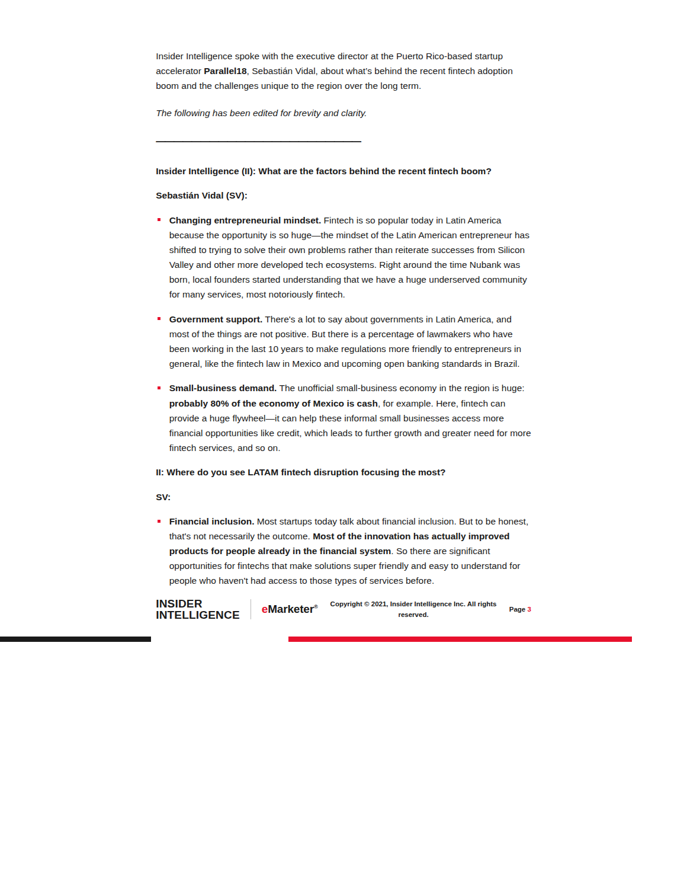Insider Intelligence spoke with the executive director at the Puerto Rico-based startup accelerator Parallel18, Sebastián Vidal, about what’s behind the recent fintech adoption boom and the challenges unique to the region over the long term.
The following has been edited for brevity and clarity.
———————————————————————
Insider Intelligence (II): What are the factors behind the recent fintech boom?
Sebastián Vidal (SV):
Changing entrepreneurial mindset. Fintech is so popular today in Latin America because the opportunity is so huge—the mindset of the Latin American entrepreneur has shifted to trying to solve their own problems rather than reiterate successes from Silicon Valley and other more developed tech ecosystems. Right around the time Nubank was born, local founders started understanding that we have a huge underserved community for many services, most notoriously fintech.
Government support. There's a lot to say about governments in Latin America, and most of the things are not positive. But there is a percentage of lawmakers who have been working in the last 10 years to make regulations more friendly to entrepreneurs in general, like the fintech law in Mexico and upcoming open banking standards in Brazil.
Small-business demand. The unofficial small-business economy in the region is huge: probably 80% of the economy of Mexico is cash, for example. Here, fintech can provide a huge flywheel—it can help these informal small businesses access more financial opportunities like credit, which leads to further growth and greater need for more fintech services, and so on.
II: Where do you see LATAM fintech disruption focusing the most?
SV:
Financial inclusion. Most startups today talk about financial inclusion. But to be honest, that's not necessarily the outcome. Most of the innovation has actually improved products for people already in the financial system. So there are significant opportunities for fintechs that make solutions super friendly and easy to understand for people who haven't had access to those types of services before.
INSIDER INTELLIGENCE
e Marketer®
Copyright © 2021, Insider Intelligence Inc. All rights reserved.
Page 3